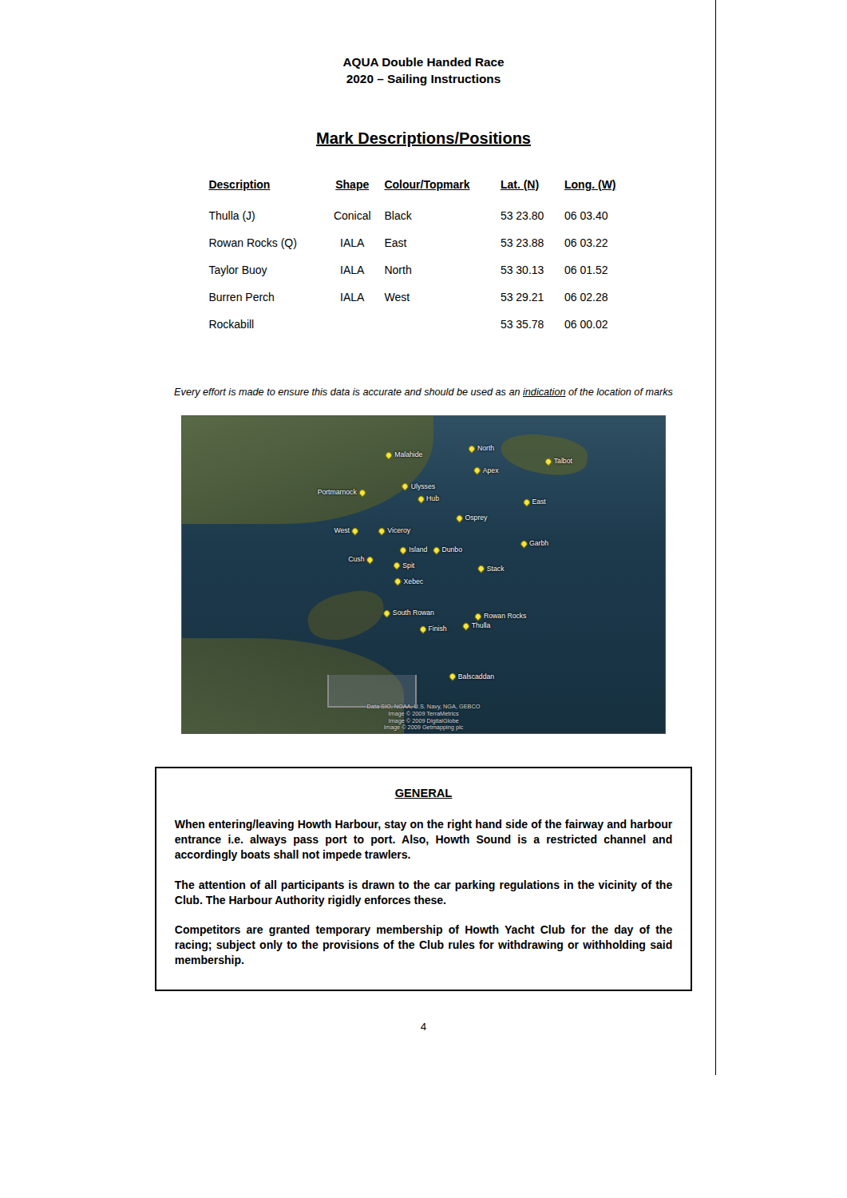AQUA Double Handed Race
2020 – Sailing Instructions
Mark Descriptions/Positions
| Description | Shape | Colour/Topmark | Lat. (N) | Long. (W) |
| --- | --- | --- | --- | --- |
| Thulla (J) | Conical | Black | 53 23.80 | 06 03.40 |
| Rowan Rocks (Q) | IALA | East | 53 23.88 | 06 03.22 |
| Taylor Buoy | IALA | North | 53 30.13 | 06 01.52 |
| Burren Perch | IALA | West | 53 29.21 | 06 02.28 |
| Rockabill | | | 53 35.78 | 06 00.02 |
Every effort is made to ensure this data is accurate and should be used as an indication of the location of marks
Malahide North Talbot Apex Ulysses Hub Portmarnock East Osprey West Viceroy Island Dunbo Garbh Cush Spit Stack Xebec South Rowan Rowan Rocks Thulla Finish Balscaddan
Data SIO, NOAA, U.S. Navy, NGA, GEBCO
Image © 2009 TerraMetrics
Image © 2009 DigitalGlobe
Image © 2009 Getmapping plc
GENERAL
When entering/leaving Howth Harbour, stay on the right hand side of the fairway and harbour entrance i.e. always pass port to port. Also, Howth Sound is a restricted channel and accordingly boats shall not impede trawlers.
The attention of all participants is drawn to the car parking regulations in the vicinity of the Club. The Harbour Authority rigidly enforces these.
Competitors are granted temporary membership of Howth Yacht Club for the day of the racing; subject only to the provisions of the Club rules for withdrawing or withholding said membership.
4